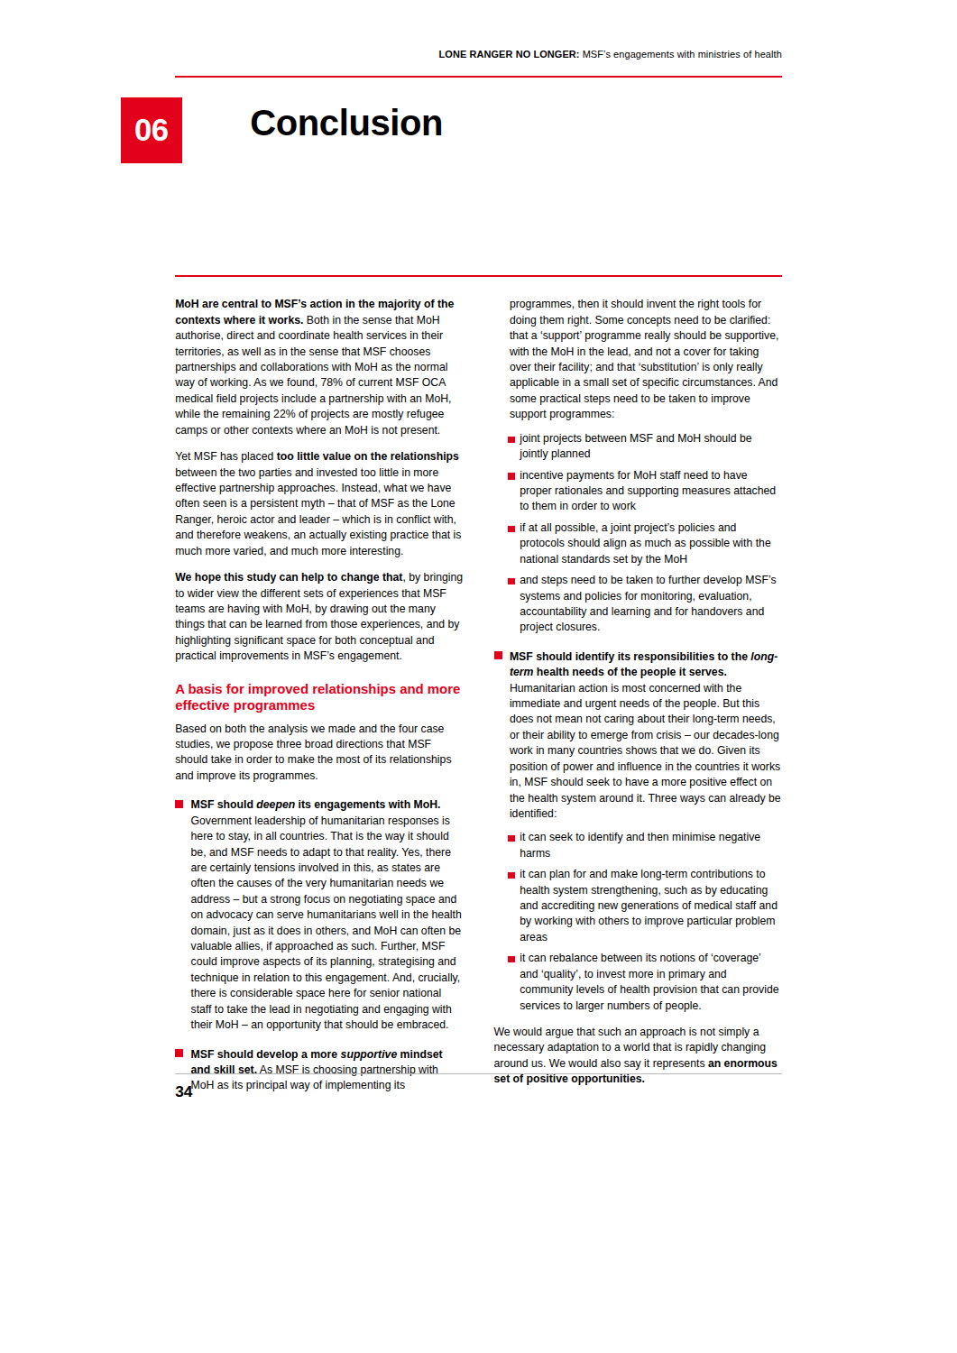LONE RANGER NO LONGER: MSF’s engagements with ministries of health
06
Conclusion
MoH are central to MSF’s action in the majority of the contexts where it works. Both in the sense that MoH authorise, direct and coordinate health services in their territories, as well as in the sense that MSF chooses partnerships and collaborations with MoH as the normal way of working. As we found, 78% of current MSF OCA medical field projects include a partnership with an MoH, while the remaining 22% of projects are mostly refugee camps or other contexts where an MoH is not present.
Yet MSF has placed too little value on the relationships between the two parties and invested too little in more effective partnership approaches. Instead, what we have often seen is a persistent myth – that of MSF as the Lone Ranger, heroic actor and leader – which is in conflict with, and therefore weakens, an actually existing practice that is much more varied, and much more interesting.
We hope this study can help to change that, by bringing to wider view the different sets of experiences that MSF teams are having with MoH, by drawing out the many things that can be learned from those experiences, and by highlighting significant space for both conceptual and practical improvements in MSF’s engagement.
A basis for improved relationships and more effective programmes
Based on both the analysis we made and the four case studies, we propose three broad directions that MSF should take in order to make the most of its relationships and improve its programmes.
MSF should deepen its engagements with MoH. Government leadership of humanitarian responses is here to stay, in all countries. That is the way it should be, and MSF needs to adapt to that reality. Yes, there are certainly tensions involved in this, as states are often the causes of the very humanitarian needs we address – but a strong focus on negotiating space and on advocacy can serve humanitarians well in the health domain, just as it does in others, and MoH can often be valuable allies, if approached as such. Further, MSF could improve aspects of its planning, strategising and technique in relation to this engagement. And, crucially, there is considerable space here for senior national staff to take the lead in negotiating and engaging with their MoH – an opportunity that should be embraced.
MSF should develop a more supportive mindset and skill set. As MSF is choosing partnership with MoH as its principal way of implementing its programmes, then it should invent the right tools for doing them right. Some concepts need to be clarified: that a ‘support’ programme really should be supportive, with the MoH in the lead, and not a cover for taking over their facility; and that ‘substitution’ is only really applicable in a small set of specific circumstances. And some practical steps need to be taken to improve support programmes:
joint projects between MSF and MoH should be jointly planned
incentive payments for MoH staff need to have proper rationales and supporting measures attached to them in order to work
if at all possible, a joint project’s policies and protocols should align as much as possible with the national standards set by the MoH
and steps need to be taken to further develop MSF’s systems and policies for monitoring, evaluation, accountability and learning and for handovers and project closures.
MSF should identify its responsibilities to the long-term health needs of the people it serves. Humanitarian action is most concerned with the immediate and urgent needs of the people. But this does not mean not caring about their long-term needs, or their ability to emerge from crisis – our decades-long work in many countries shows that we do. Given its position of power and influence in the countries it works in, MSF should seek to have a more positive effect on the health system around it. Three ways can already be identified:
it can seek to identify and then minimise negative harms
it can plan for and make long-term contributions to health system strengthening, such as by educating and accrediting new generations of medical staff and by working with others to improve particular problem areas
it can rebalance between its notions of ‘coverage’ and ‘quality’, to invest more in primary and community levels of health provision that can provide services to larger numbers of people.
We would argue that such an approach is not simply a necessary adaptation to a world that is rapidly changing around us. We would also say it represents an enormous set of positive opportunities.
34